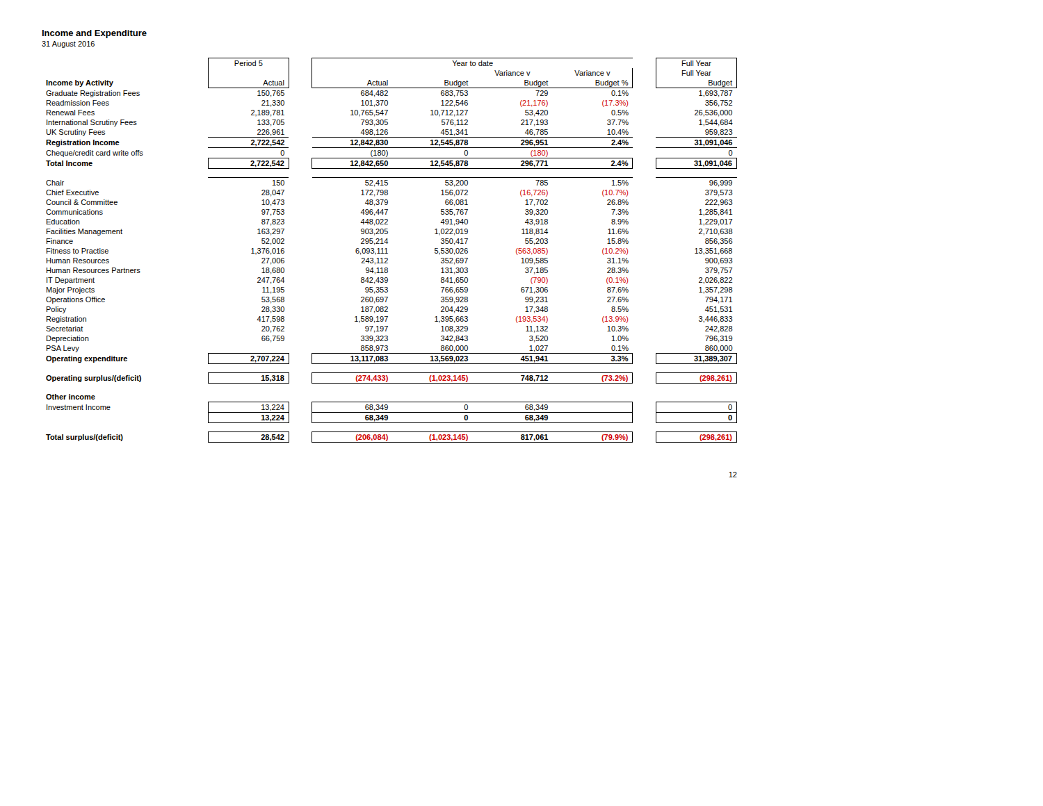Income and Expenditure
31 August 2016
| | Period 5 | | Year to date | | Full Year |
| | | | | | Variance v | Variance v | | Full Year |
| Income by Activity | Actual | | Actual | Budget | Budget | Budget % | | Budget |
| Graduate Registration Fees | 150,765 | | 684,482 | 683,753 | 729 | 0.1% | | 1,693,787 |
| Readmission Fees | 21,330 | | 101,370 | 122,546 | (21,176) | (17.3%) | | 356,752 |
| Renewal Fees | 2,189,781 | | 10,765,547 | 10,712,127 | 53,420 | 0.5% | | 26,536,000 |
| International Scrutiny Fees | 133,705 | | 793,305 | 576,112 | 217,193 | 37.7% | | 1,544,684 |
| UK Scrutiny Fees | 226,961 | | 498,126 | 451,341 | 46,785 | 10.4% | | 959,823 |
| Registration Income | 2,722,542 | | 12,842,830 | 12,545,878 | 296,951 | 2.4% | | 31,091,046 |
| Cheque/credit card write offs | 0 | | (180) | 0 | (180) | | | 0 |
| Total Income | 2,722,542 | | 12,842,650 | 12,545,878 | 296,771 | 2.4% | | 31,091,046 |
| Chair | 150 | | 52,415 | 53,200 | 785 | 1.5% | | 96,999 |
| Chief Executive | 28,047 | | 172,798 | 156,072 | (16,726) | (10.7%) | | 379,573 |
| Council & Committee | 10,473 | | 48,379 | 66,081 | 17,702 | 26.8% | | 222,963 |
| Communications | 97,753 | | 496,447 | 535,767 | 39,320 | 7.3% | | 1,285,841 |
| Education | 87,823 | | 448,022 | 491,940 | 43,918 | 8.9% | | 1,229,017 |
| Facilities Management | 163,297 | | 903,205 | 1,022,019 | 118,814 | 11.6% | | 2,710,638 |
| Finance | 52,002 | | 295,214 | 350,417 | 55,203 | 15.8% | | 856,356 |
| Fitness to Practise | 1,376,016 | | 6,093,111 | 5,530,026 | (563,085) | (10.2%) | | 13,351,668 |
| Human Resources | 27,006 | | 243,112 | 352,697 | 109,585 | 31.1% | | 900,693 |
| Human Resources Partners | 18,680 | | 94,118 | 131,303 | 37,185 | 28.3% | | 379,757 |
| IT Department | 247,764 | | 842,439 | 841,650 | (790) | (0.1%) | | 2,026,822 |
| Major Projects | 11,195 | | 95,353 | 766,659 | 671,306 | 87.6% | | 1,357,298 |
| Operations Office | 53,568 | | 260,697 | 359,928 | 99,231 | 27.6% | | 794,171 |
| Policy | 28,330 | | 187,082 | 204,429 | 17,348 | 8.5% | | 451,531 |
| Registration | 417,598 | | 1,589,197 | 1,395,663 | (193,534) | (13.9%) | | 3,446,833 |
| Secretariat | 20,762 | | 97,197 | 108,329 | 11,132 | 10.3% | | 242,828 |
| Depreciation | 66,759 | | 339,323 | 342,843 | 3,520 | 1.0% | | 796,319 |
| PSA Levy | | | 858,973 | 860,000 | 1,027 | 0.1% | | 860,000 |
| Operating expenditure | 2,707,224 | | 13,117,083 | 13,569,023 | 451,941 | 3.3% | | 31,389,307 |
| Operating surplus/(deficit) | 15,318 | | (274,433) | (1,023,145) | 748,712 | (73.2%) | | (298,261) |
| Other income | | | | | | | | |
| Investment Income | 13,224 | | 68,349 | 0 | 68,349 | | | 0 |
| | 13,224 | | 68,349 | 0 | 68,349 | | | 0 |
| Total surplus/(deficit) | 28,542 | | (206,084) | (1,023,145) | 817,061 | (79.9%) | | (298,261) |
12